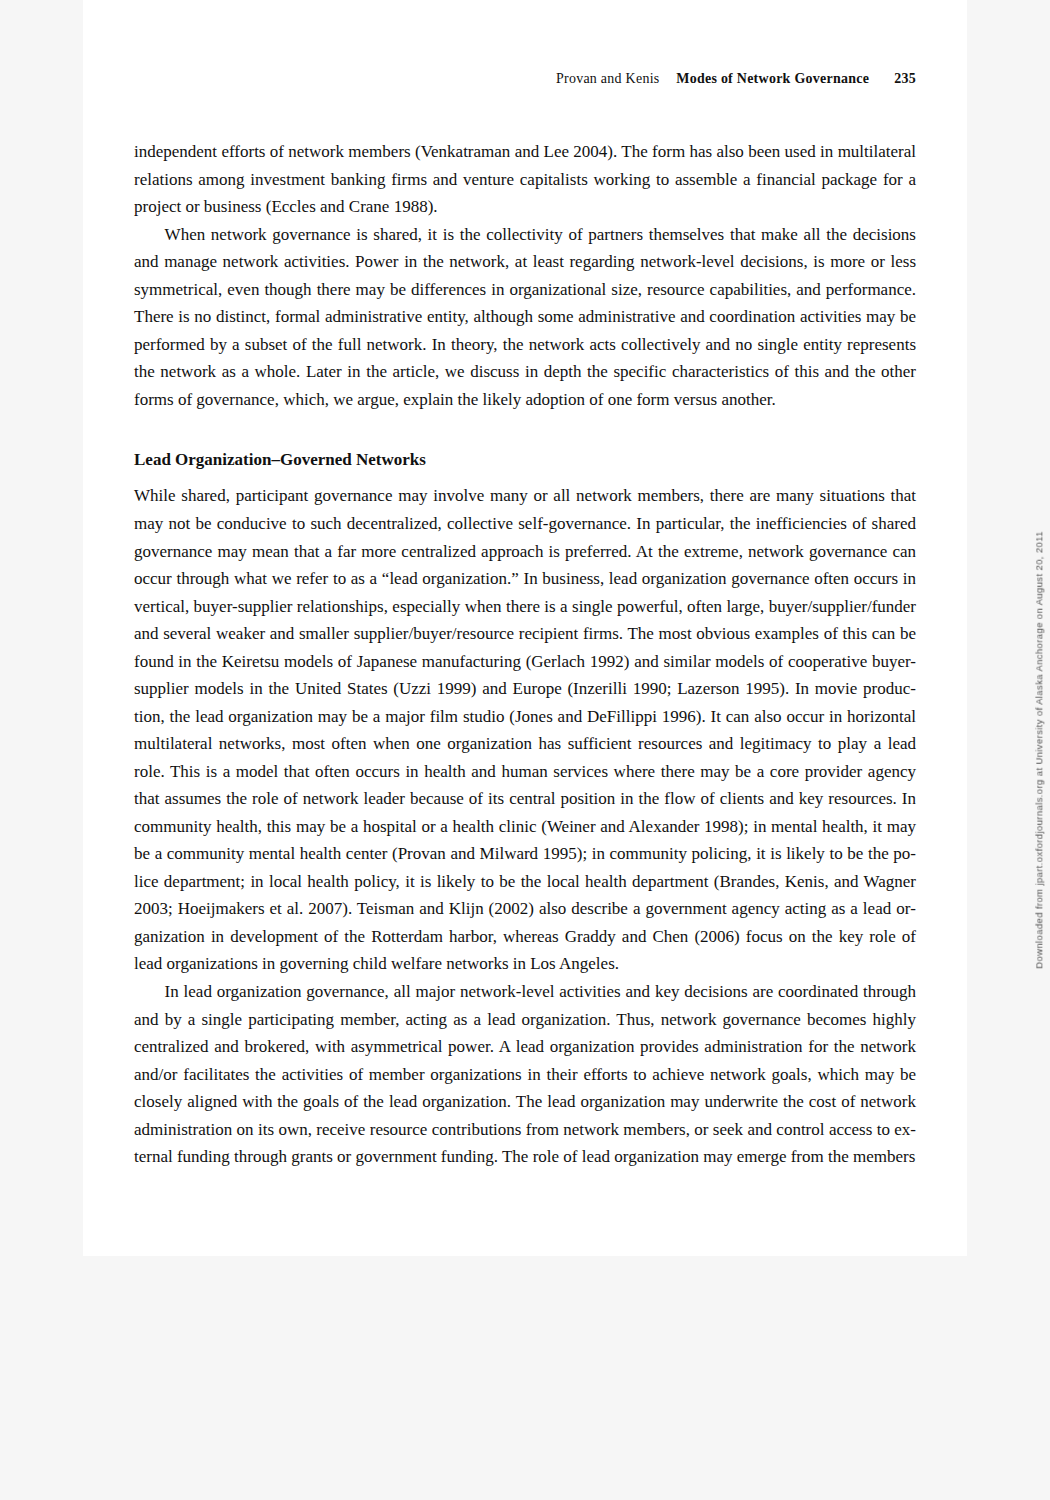Provan and Kenis Modes of Network Governance 235
independent efforts of network members (Venkatraman and Lee 2004). The form has also been used in multilateral relations among investment banking firms and venture capitalists working to assemble a financial package for a project or business (Eccles and Crane 1988).
When network governance is shared, it is the collectivity of partners themselves that make all the decisions and manage network activities. Power in the network, at least regarding network-level decisions, is more or less symmetrical, even though there may be differences in organizational size, resource capabilities, and performance. There is no distinct, formal administrative entity, although some administrative and coordination activities may be performed by a subset of the full network. In theory, the network acts collectively and no single entity represents the network as a whole. Later in the article, we discuss in depth the specific characteristics of this and the other forms of governance, which, we argue, explain the likely adoption of one form versus another.
Lead Organization–Governed Networks
While shared, participant governance may involve many or all network members, there are many situations that may not be conducive to such decentralized, collective self-governance. In particular, the inefficiencies of shared governance may mean that a far more centralized approach is preferred. At the extreme, network governance can occur through what we refer to as a “lead organization.” In business, lead organization governance often occurs in vertical, buyer-supplier relationships, especially when there is a single powerful, often large, buyer/supplier/funder and several weaker and smaller supplier/buyer/resource recipient firms. The most obvious examples of this can be found in the Keiretsu models of Japanese manufacturing (Gerlach 1992) and similar models of cooperative buyer-supplier models in the United States (Uzzi 1999) and Europe (Inzerilli 1990; Lazerson 1995). In movie production, the lead organization may be a major film studio (Jones and DeFillippi 1996). It can also occur in horizontal multilateral networks, most often when one organization has sufficient resources and legitimacy to play a lead role. This is a model that often occurs in health and human services where there may be a core provider agency that assumes the role of network leader because of its central position in the flow of clients and key resources. In community health, this may be a hospital or a health clinic (Weiner and Alexander 1998); in mental health, it may be a community mental health center (Provan and Milward 1995); in community policing, it is likely to be the police department; in local health policy, it is likely to be the local health department (Brandes, Kenis, and Wagner 2003; Hoeijmakers et al. 2007). Teisman and Klijn (2002) also describe a government agency acting as a lead organization in development of the Rotterdam harbor, whereas Graddy and Chen (2006) focus on the key role of lead organizations in governing child welfare networks in Los Angeles.
In lead organization governance, all major network-level activities and key decisions are coordinated through and by a single participating member, acting as a lead organization. Thus, network governance becomes highly centralized and brokered, with asymmetrical power. A lead organization provides administration for the network and/or facilitates the activities of member organizations in their efforts to achieve network goals, which may be closely aligned with the goals of the lead organization. The lead organization may underwrite the cost of network administration on its own, receive resource contributions from network members, or seek and control access to external funding through grants or government funding. The role of lead organization may emerge from the members
Downloaded from jpart.oxfordjournals.org at University of Alaska Anchorage on August 20, 2011